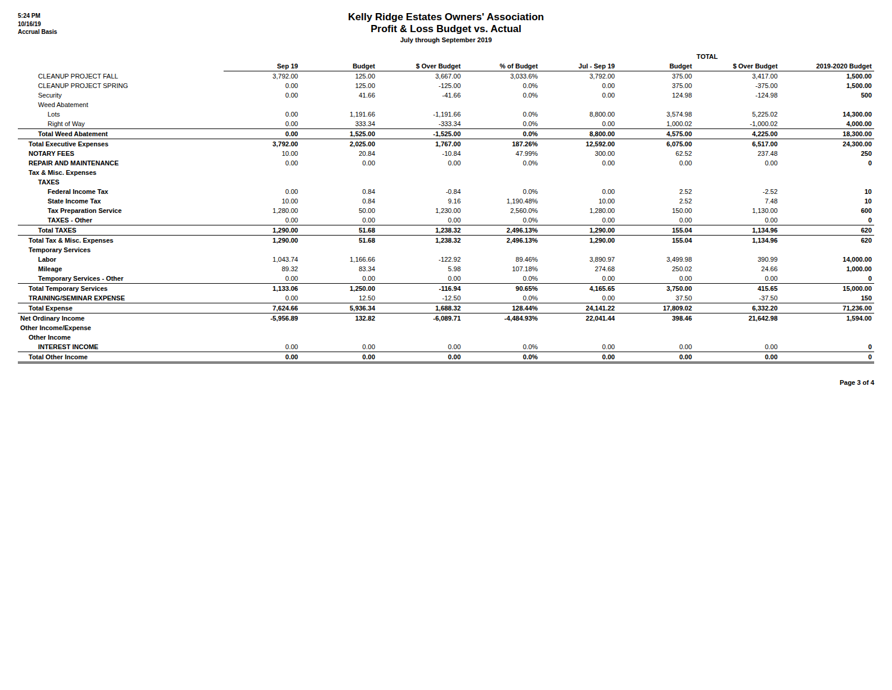5:24 PM
10/16/19
Accrual Basis
Kelly Ridge Estates Owners' Association
Profit & Loss Budget vs. Actual
July through September 2019
| | | | | | TOTAL |
| | Sep 19 | Budget | $ Over Budget | % of Budget | Jul - Sep 19 | Budget | $ Over Budget | 2019-2020 Budget |
| CLEANUP PROJECT FALL | 3,792.00 | 125.00 | 3,667.00 | 3,033.6% | 3,792.00 | 375.00 | 3,417.00 | 1,500.00 |
| CLEANUP PROJECT SPRING | 0.00 | 125.00 | -125.00 | 0.0% | 0.00 | 375.00 | -375.00 | 1,500.00 |
| Security | 0.00 | 41.66 | -41.66 | 0.0% | 0.00 | 124.98 | -124.98 | 500 |
| Weed Abatement | | | | | | | | |
| Lots | 0.00 | 1,191.66 | -1,191.66 | 0.0% | 8,800.00 | 3,574.98 | 5,225.02 | 14,300.00 |
| Right of Way | 0.00 | 333.34 | -333.34 | 0.0% | 0.00 | 1,000.02 | -1,000.02 | 4,000.00 |
| Total Weed Abatement | 0.00 | 1,525.00 | -1,525.00 | 0.0% | 8,800.00 | 4,575.00 | 4,225.00 | 18,300.00 |
| Total Executive Expenses | 3,792.00 | 2,025.00 | 1,767.00 | 187.26% | 12,592.00 | 6,075.00 | 6,517.00 | 24,300.00 |
| NOTARY FEES | 10.00 | 20.84 | -10.84 | 47.99% | 300.00 | 62.52 | 237.48 | 250 |
| REPAIR AND MAINTENANCE | 0.00 | 0.00 | 0.00 | 0.0% | 0.00 | 0.00 | 0.00 | 0 |
| Tax & Misc. Expenses | | | | | | | | |
| TAXES | | | | | | | | |
| Federal Income Tax | 0.00 | 0.84 | -0.84 | 0.0% | 0.00 | 2.52 | -2.52 | 10 |
| State Income Tax | 10.00 | 0.84 | 9.16 | 1,190.48% | 10.00 | 2.52 | 7.48 | 10 |
| Tax Preparation Service | 1,280.00 | 50.00 | 1,230.00 | 2,560.0% | 1,280.00 | 150.00 | 1,130.00 | 600 |
| TAXES - Other | 0.00 | 0.00 | 0.00 | 0.0% | 0.00 | 0.00 | 0.00 | 0 |
| Total TAXES | 1,290.00 | 51.68 | 1,238.32 | 2,496.13% | 1,290.00 | 155.04 | 1,134.96 | 620 |
| Total Tax & Misc. Expenses | 1,290.00 | 51.68 | 1,238.32 | 2,496.13% | 1,290.00 | 155.04 | 1,134.96 | 620 |
| Temporary Services | | | | | | | | |
| Labor | 1,043.74 | 1,166.66 | -122.92 | 89.46% | 3,890.97 | 3,499.98 | 390.99 | 14,000.00 |
| Mileage | 89.32 | 83.34 | 5.98 | 107.18% | 274.68 | 250.02 | 24.66 | 1,000.00 |
| Temporary Services - Other | 0.00 | 0.00 | 0.00 | 0.0% | 0.00 | 0.00 | 0.00 | 0 |
| Total Temporary Services | 1,133.06 | 1,250.00 | -116.94 | 90.65% | 4,165.65 | 3,750.00 | 415.65 | 15,000.00 |
| TRAINING/SEMINAR EXPENSE | 0.00 | 12.50 | -12.50 | 0.0% | 0.00 | 37.50 | -37.50 | 150 |
| Total Expense | 7,624.66 | 5,936.34 | 1,688.32 | 128.44% | 24,141.22 | 17,809.02 | 6,332.20 | 71,236.00 |
| Net Ordinary Income | -5,956.89 | 132.82 | -6,089.71 | -4,484.93% | 22,041.44 | 398.46 | 21,642.98 | 1,594.00 |
| Other Income/Expense | | | | | | | | |
| Other Income | | | | | | | | |
| INTEREST INCOME | 0.00 | 0.00 | 0.00 | 0.0% | 0.00 | 0.00 | 0.00 | 0 |
| Total Other Income | 0.00 | 0.00 | 0.00 | 0.0% | 0.00 | 0.00 | 0.00 | 0 |
Page 3 of 4